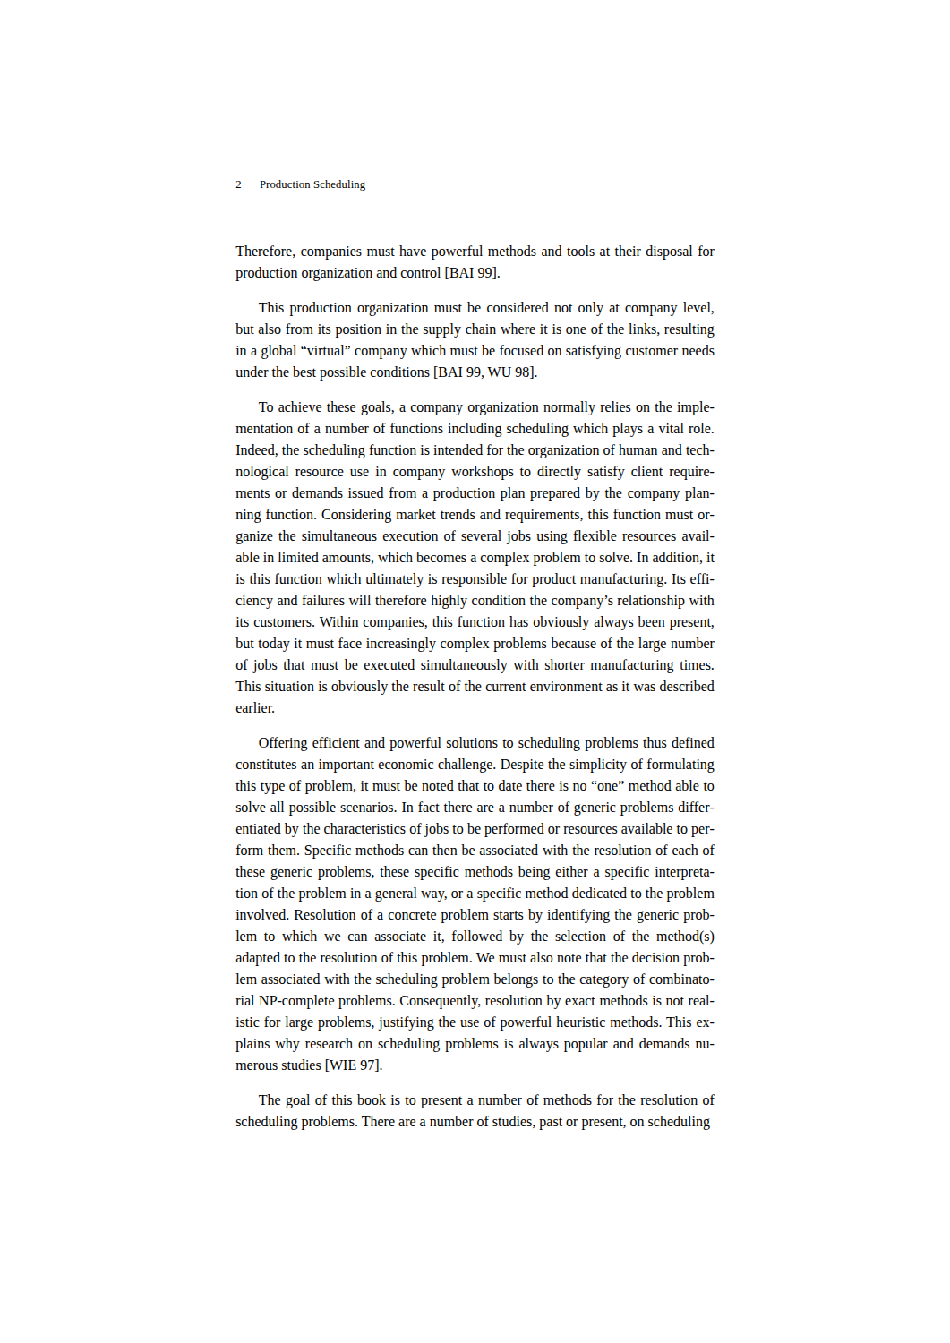2 Production Scheduling
Therefore, companies must have powerful methods and tools at their disposal for production organization and control [BAI 99].
This production organization must be considered not only at company level, but also from its position in the supply chain where it is one of the links, resulting in a global “virtual” company which must be focused on satisfying customer needs under the best possible conditions [BAI 99, WU 98].
To achieve these goals, a company organization normally relies on the implementation of a number of functions including scheduling which plays a vital role. Indeed, the scheduling function is intended for the organization of human and technological resource use in company workshops to directly satisfy client requirements or demands issued from a production plan prepared by the company planning function. Considering market trends and requirements, this function must organize the simultaneous execution of several jobs using flexible resources available in limited amounts, which becomes a complex problem to solve. In addition, it is this function which ultimately is responsible for product manufacturing. Its efficiency and failures will therefore highly condition the company’s relationship with its customers. Within companies, this function has obviously always been present, but today it must face increasingly complex problems because of the large number of jobs that must be executed simultaneously with shorter manufacturing times. This situation is obviously the result of the current environment as it was described earlier.
Offering efficient and powerful solutions to scheduling problems thus defined constitutes an important economic challenge. Despite the simplicity of formulating this type of problem, it must be noted that to date there is no “one” method able to solve all possible scenarios. In fact there are a number of generic problems differentiated by the characteristics of jobs to be performed or resources available to perform them. Specific methods can then be associated with the resolution of each of these generic problems, these specific methods being either a specific interpretation of the problem in a general way, or a specific method dedicated to the problem involved. Resolution of a concrete problem starts by identifying the generic problem to which we can associate it, followed by the selection of the method(s) adapted to the resolution of this problem. We must also note that the decision problem associated with the scheduling problem belongs to the category of combinatorial NP-complete problems. Consequently, resolution by exact methods is not realistic for large problems, justifying the use of powerful heuristic methods. This explains why research on scheduling problems is always popular and demands numerous studies [WIE 97].
The goal of this book is to present a number of methods for the resolution of scheduling problems. There are a number of studies, past or present, on scheduling